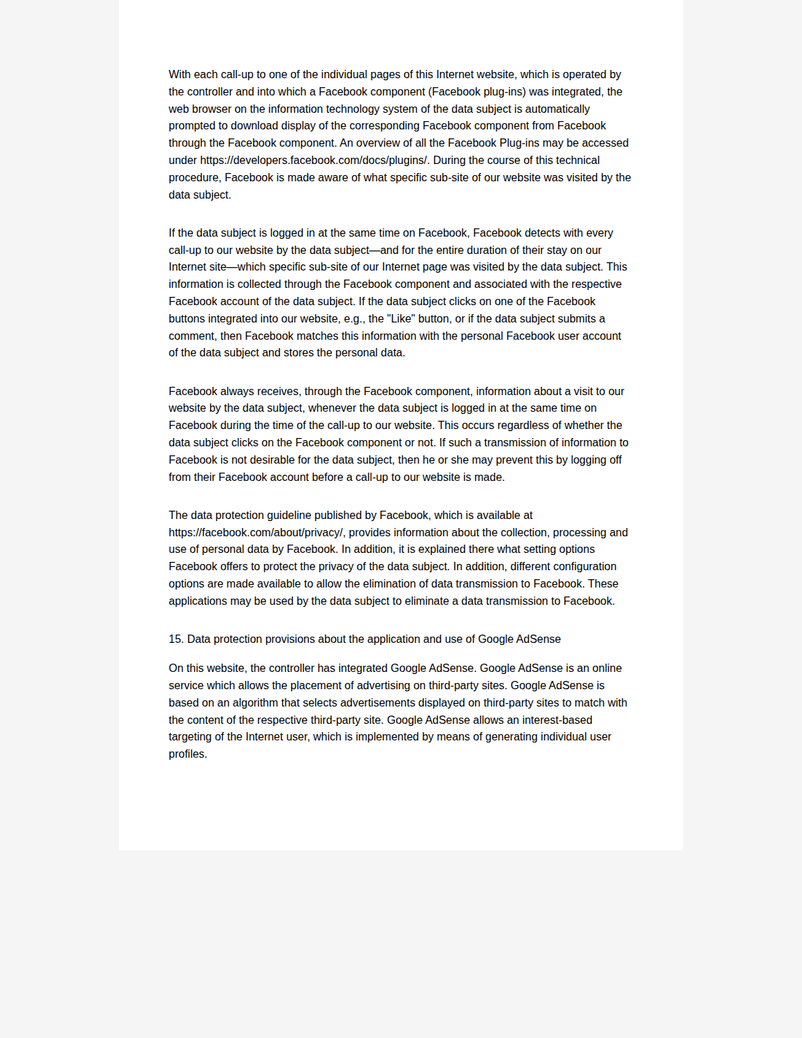With each call-up to one of the individual pages of this Internet website, which is operated by the controller and into which a Facebook component (Facebook plug-ins) was integrated, the web browser on the information technology system of the data subject is automatically prompted to download display of the corresponding Facebook component from Facebook through the Facebook component. An overview of all the Facebook Plug-ins may be accessed under https://developers.facebook.com/docs/plugins/. During the course of this technical procedure, Facebook is made aware of what specific sub-site of our website was visited by the data subject.
If the data subject is logged in at the same time on Facebook, Facebook detects with every call-up to our website by the data subject—and for the entire duration of their stay on our Internet site—which specific sub-site of our Internet page was visited by the data subject. This information is collected through the Facebook component and associated with the respective Facebook account of the data subject. If the data subject clicks on one of the Facebook buttons integrated into our website, e.g., the "Like" button, or if the data subject submits a comment, then Facebook matches this information with the personal Facebook user account of the data subject and stores the personal data.
Facebook always receives, through the Facebook component, information about a visit to our website by the data subject, whenever the data subject is logged in at the same time on Facebook during the time of the call-up to our website. This occurs regardless of whether the data subject clicks on the Facebook component or not. If such a transmission of information to Facebook is not desirable for the data subject, then he or she may prevent this by logging off from their Facebook account before a call-up to our website is made.
The data protection guideline published by Facebook, which is available at https://facebook.com/about/privacy/, provides information about the collection, processing and use of personal data by Facebook. In addition, it is explained there what setting options Facebook offers to protect the privacy of the data subject. In addition, different configuration options are made available to allow the elimination of data transmission to Facebook. These applications may be used by the data subject to eliminate a data transmission to Facebook.
15. Data protection provisions about the application and use of Google AdSense
On this website, the controller has integrated Google AdSense. Google AdSense is an online service which allows the placement of advertising on third-party sites. Google AdSense is based on an algorithm that selects advertisements displayed on third-party sites to match with the content of the respective third-party site. Google AdSense allows an interest-based targeting of the Internet user, which is implemented by means of generating individual user profiles.